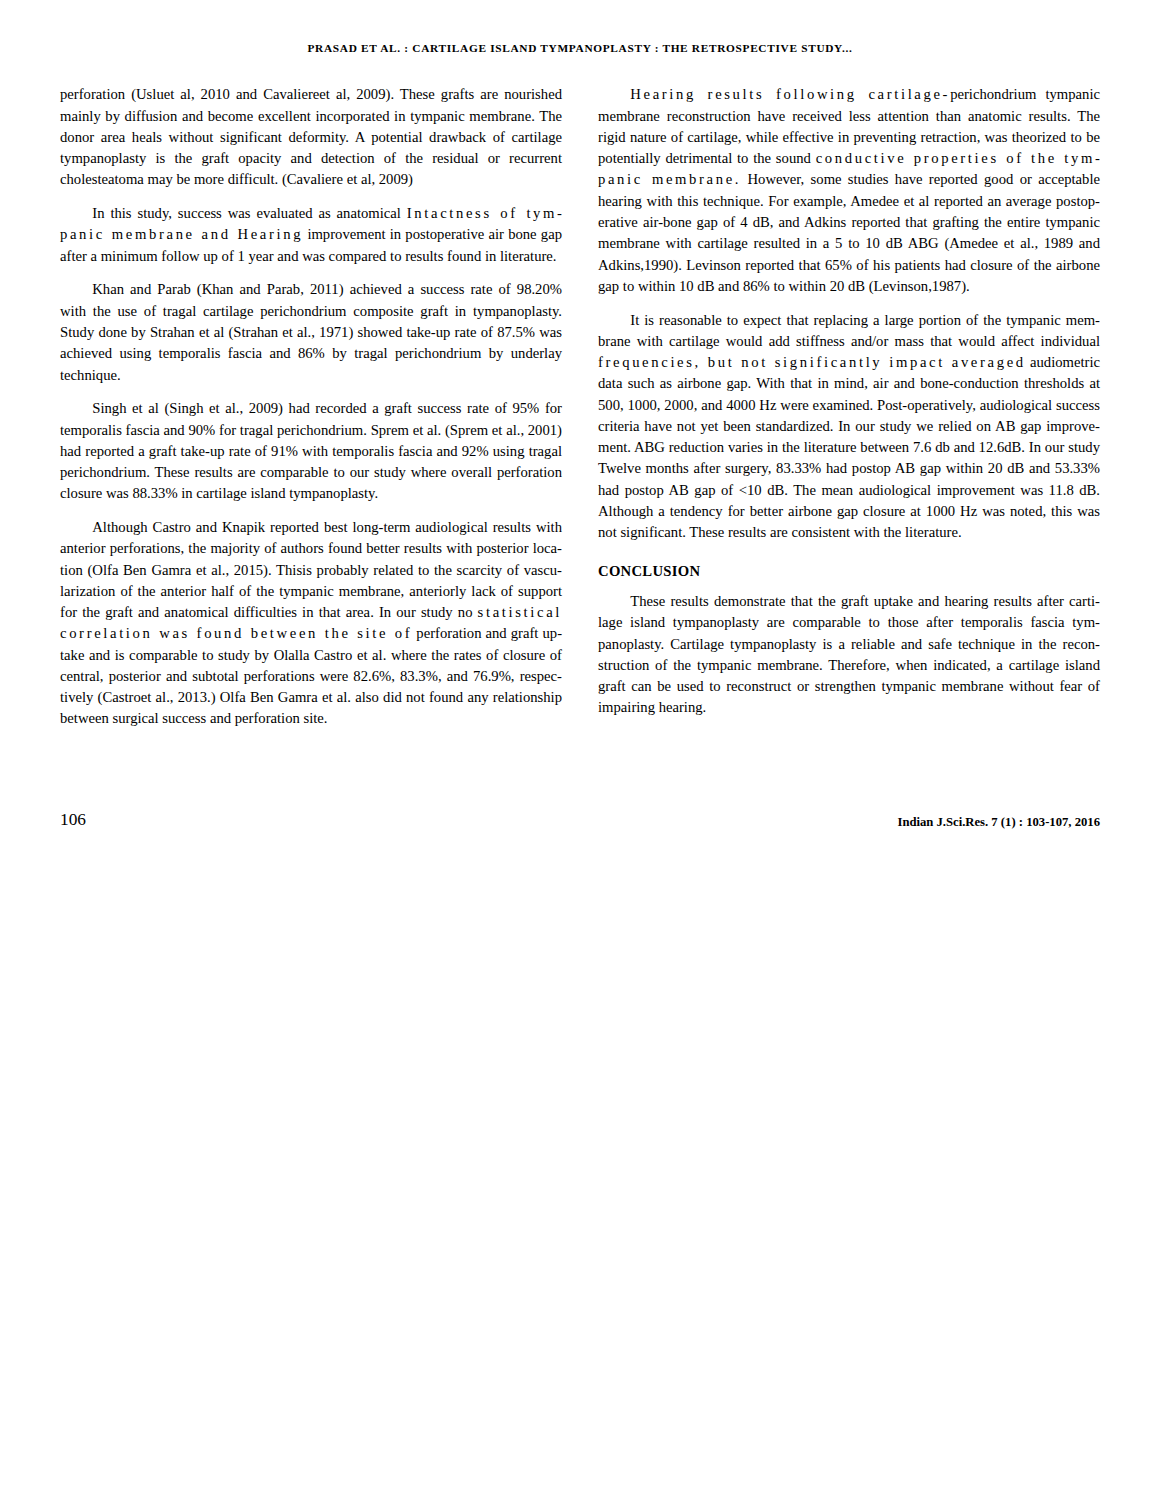Prasad et al. : Cartilage Island Tympanoplasty : The Retrospective Study...
perforation (Usluet al, 2010 and Cavaliereet al, 2009). These grafts are nourished mainly by diffusion and become excellent incorporated in tympanic membrane. The donor area heals without significant deformity. A potential drawback of cartilage tympanoplasty is the graft opacity and detection of the residual or recurrent cholesteatoma may be more difficult. (Cavaliere et al, 2009)
In this study, success was evaluated as anatomical Intactness of tympanic membrane and Hearing improvement in postoperative air bone gap after a minimum follow up of 1 year and was compared to results found in literature.
Khan and Parab (Khan and Parab, 2011) achieved a success rate of 98.20% with the use of tragal cartilage perichondrium composite graft in tympanoplasty. Study done by Strahan et al (Strahan et al., 1971) showed take-up rate of 87.5% was achieved using temporalis fascia and 86% by tragal perichondrium by underlay technique.
Singh et al (Singh et al., 2009) had recorded a graft success rate of 95% for temporalis fascia and 90% for tragal perichondrium. Sprem et al. (Sprem et al., 2001) had reported a graft take-up rate of 91% with temporalis fascia and 92% using tragal perichondrium. These results are comparable to our study where overall perforation closure was 88.33% in cartilage island tympanoplasty.
Although Castro and Knapik reported best long-term audiological results with anterior perforations, the majority of authors found better results with posterior location (Olfa Ben Gamra et al., 2015). Thisis probably related to the scarcity of vascularization of the anterior half of the tympanic membrane, anteriorly lack of support for the graft and anatomical difficulties in that area. In our study no statistical correlation was found between the site of perforation and graft uptake and is comparable to study by Olalla Castro et al. where the rates of closure of central, posterior and subtotal perforations were 82.6%, 83.3%, and 76.9%, respectively (Castroet al., 2013.) Olfa Ben Gamra et al. also did not found any relationship between surgical success and perforation site.
Hearing results following cartilage-perichondrium tympanic membrane reconstruction have received less attention than anatomic results. The rigid nature of cartilage, while effective in preventing retraction, was theorized to be potentially detrimental to the sound conductive properties of the tympanic membrane. However, some studies have reported good or acceptable hearing with this technique. For example, Amedee et al reported an average postoperative air-bone gap of 4 dB, and Adkins reported that grafting the entire tympanic membrane with cartilage resulted in a 5 to 10 dB ABG (Amedee et al., 1989 and Adkins,1990). Levinson reported that 65% of his patients had closure of the airbone gap to within 10 dB and 86% to within 20 dB (Levinson,1987).
It is reasonable to expect that replacing a large portion of the tympanic membrane with cartilage would add stiffness and/or mass that would affect individual frequencies, but not significantly impact averaged audiometric data such as airbone gap. With that in mind, air and bone-conduction thresholds at 500, 1000, 2000, and 4000 Hz were examined. Post-operatively, audiological success criteria have not yet been standardized. In our study we relied on AB gap improvement. ABG reduction varies in the literature between 7.6 db and 12.6dB. In our study Twelve months after surgery, 83.33% had postop AB gap within 20 dB and 53.33% had postop AB gap of <10 dB. The mean audiological improvement was 11.8 dB. Although a tendency for better airbone gap closure at 1000 Hz was noted, this was not significant. These results are consistent with the literature.
Conclusion
These results demonstrate that the graft uptake and hearing results after cartilage island tympanoplasty are comparable to those after temporalis fascia tympanoplasty. Cartilage tympanoplasty is a reliable and safe technique in the reconstruction of the tympanic membrane. Therefore, when indicated, a cartilage island graft can be used to reconstruct or strengthen tympanic membrane without fear of impairing hearing.
106
Indian J.Sci.Res. 7 (1) : 103-107, 2016